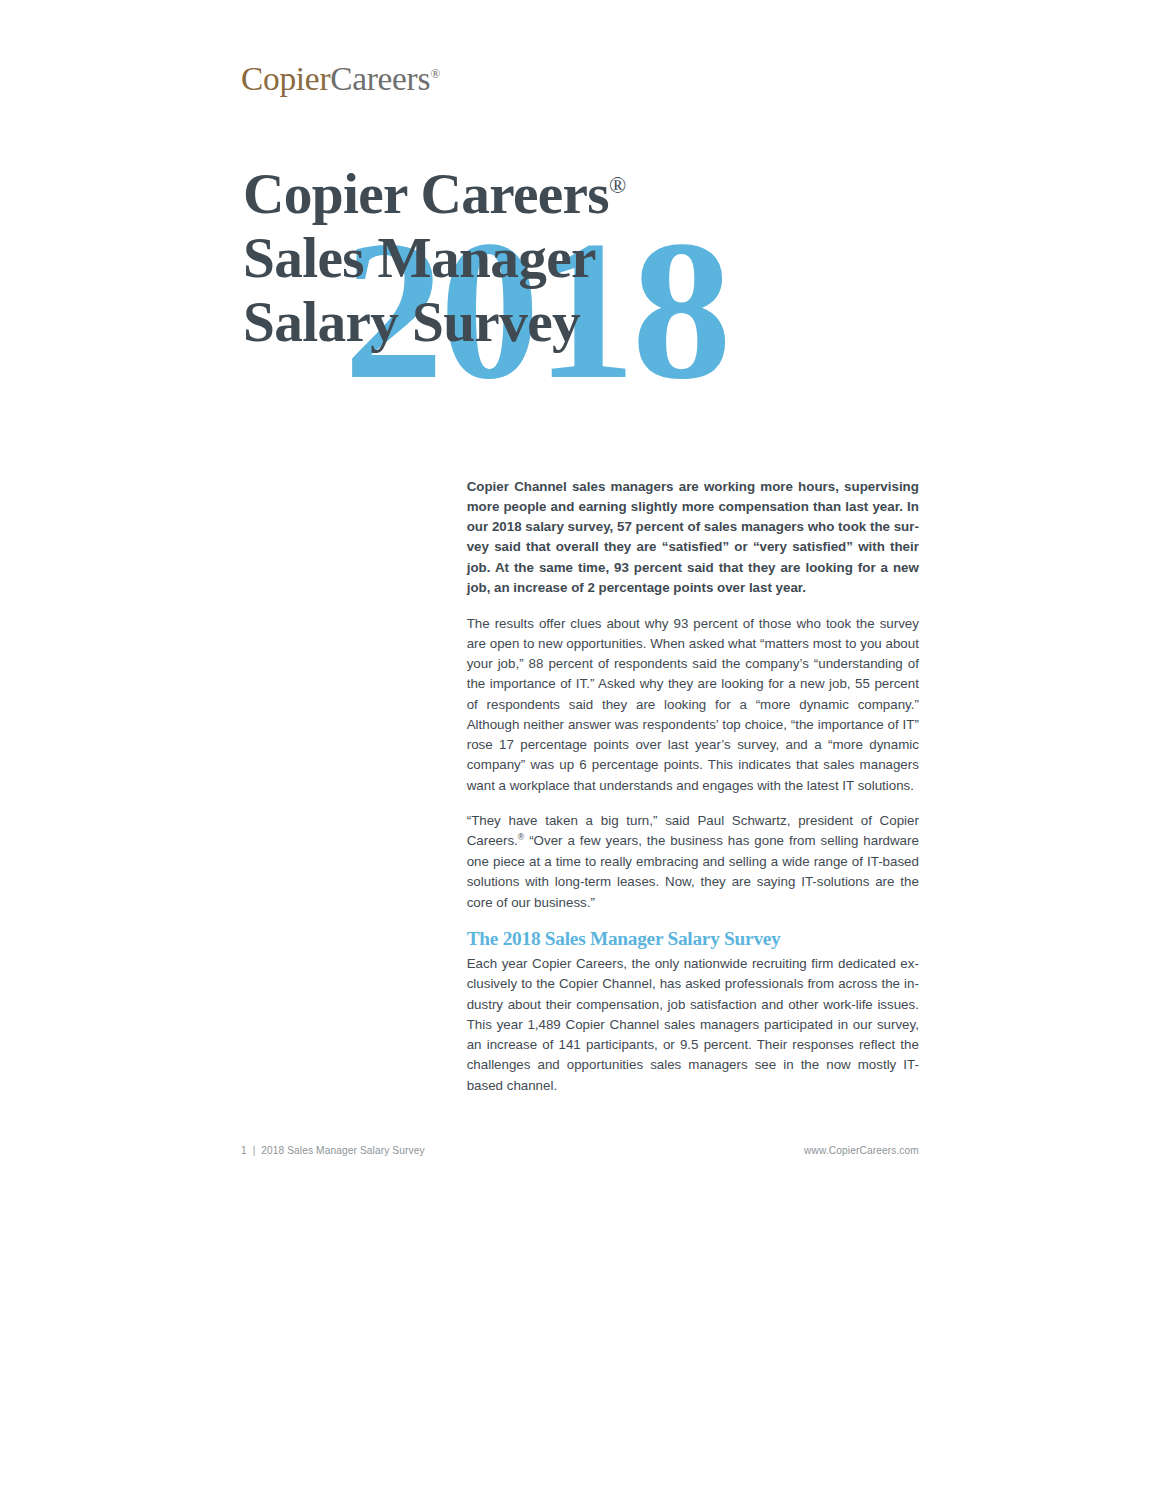Copier Careers®
2018
Copier Careers®
Sales Manager
Salary Survey
Copier Channel sales managers are working more hours, supervising more people and earning slightly more compensation than last year. In our 2018 salary survey, 57 percent of sales managers who took the survey said that overall they are “satisfied” or “very satisfied” with their job. At the same time, 93 percent said that they are looking for a new job, an increase of 2 percentage points over last year.
The results offer clues about why 93 percent of those who took the survey are open to new opportunities. When asked what “matters most to you about your job,” 88 percent of respondents said the company’s “understanding of the importance of IT.” Asked why they are looking for a new job, 55 percent of respondents said they are looking for a “more dynamic company.” Although neither answer was respondents’ top choice, “the importance of IT” rose 17 percentage points over last year’s survey, and a “more dynamic company” was up 6 percentage points. This indicates that sales managers want a workplace that understands and engages with the latest IT solutions.
“They have taken a big turn,” said Paul Schwartz, president of Copier Careers.® “Over a few years, the business has gone from selling hardware one piece at a time to really embracing and selling a wide range of IT-based solutions with long-term leases. Now, they are saying IT-solutions are the core of our business.”
The 2018 Sales Manager Salary Survey
Each year Copier Careers, the only nationwide recruiting firm dedicated exclusively to the Copier Channel, has asked professionals from across the industry about their compensation, job satisfaction and other work-life issues. This year 1,489 Copier Channel sales managers participated in our survey, an increase of 141 participants, or 9.5 percent. Their responses reflect the challenges and opportunities sales managers see in the now mostly IT-based channel.
1|2018 Sales Manager Salary Survey
www.CopierCareers.com